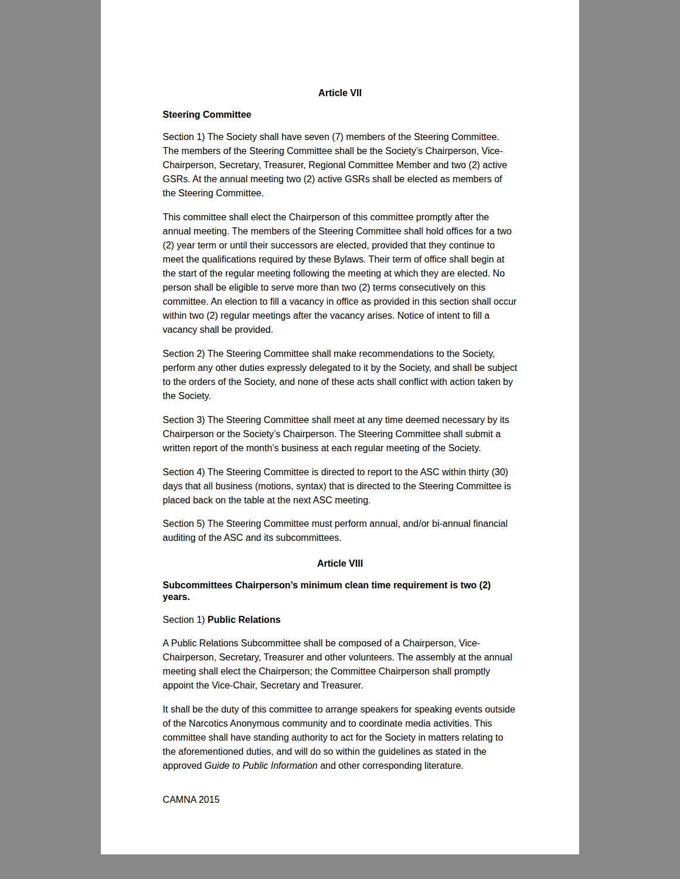Article VII
Steering Committee
Section 1) The Society shall have seven (7) members of the Steering Committee. The members of the Steering Committee shall be the Society’s Chairperson, Vice-Chairperson, Secretary, Treasurer, Regional Committee Member and two (2) active GSRs. At the annual meeting two (2) active GSRs shall be elected as members of the Steering Committee.
This committee shall elect the Chairperson of this committee promptly after the annual meeting. The members of the Steering Committee shall hold offices for a two (2) year term or until their successors are elected, provided that they continue to meet the qualifications required by these Bylaws. Their term of office shall begin at the start of the regular meeting following the meeting at which they are elected. No person shall be eligible to serve more than two (2) terms consecutively on this committee. An election to fill a vacancy in office as provided in this section shall occur within two (2) regular meetings after the vacancy arises. Notice of intent to fill a vacancy shall be provided.
Section 2) The Steering Committee shall make recommendations to the Society, perform any other duties expressly delegated to it by the Society, and shall be subject to the orders of the Society, and none of these acts shall conflict with action taken by the Society.
Section 3) The Steering Committee shall meet at any time deemed necessary by its Chairperson or the Society’s Chairperson. The Steering Committee shall submit a written report of the month’s business at each regular meeting of the Society.
Section 4) The Steering Committee is directed to report to the ASC within thirty (30) days that all business (motions, syntax) that is directed to the Steering Committee is placed back on the table at the next ASC meeting.
Section 5) The Steering Committee must perform annual, and/or bi-annual financial auditing of the ASC and its subcommittees.
Article VIII
Subcommittees Chairperson’s minimum clean time requirement is two (2) years.
Section 1) Public Relations
A Public Relations Subcommittee shall be composed of a Chairperson, Vice-Chairperson, Secretary, Treasurer and other volunteers. The assembly at the annual meeting shall elect the Chairperson; the Committee Chairperson shall promptly appoint the Vice-Chair, Secretary and Treasurer.
It shall be the duty of this committee to arrange speakers for speaking events outside of the Narcotics Anonymous community and to coordinate media activities. This committee shall have standing authority to act for the Society in matters relating to the aforementioned duties, and will do so within the guidelines as stated in the approved Guide to Public Information and other corresponding literature.
CAMNA 2015